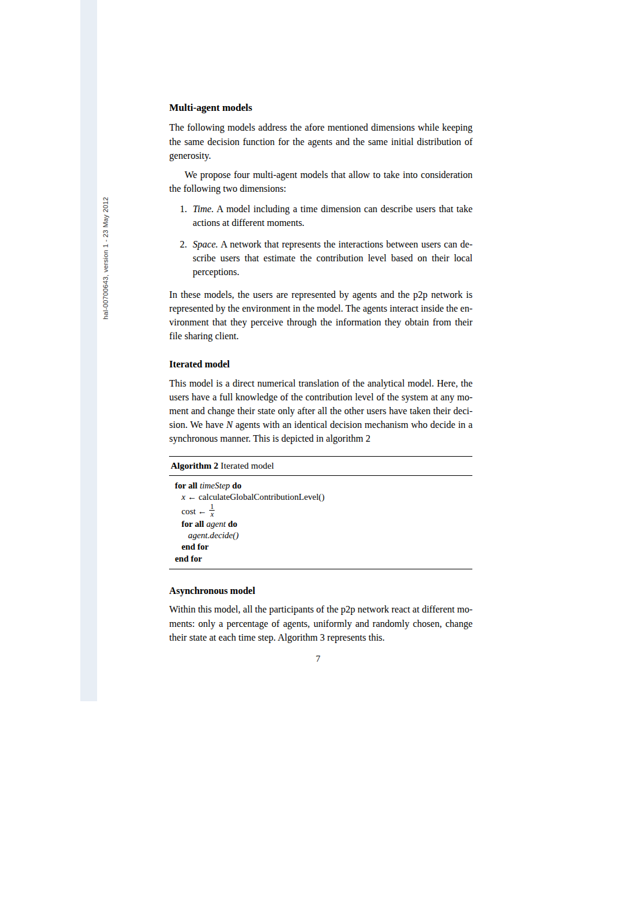hal-00700643, version 1 - 23 May 2012
Multi-agent models
The following models address the afore mentioned dimensions while keeping the same decision function for the agents and the same initial distribution of generosity.
We propose four multi-agent models that allow to take into consideration the following two dimensions:
Time. A model including a time dimension can describe users that take actions at different moments.
Space. A network that represents the interactions between users can describe users that estimate the contribution level based on their local perceptions.
In these models, the users are represented by agents and the p2p network is represented by the environment in the model. The agents interact inside the environment that they perceive through the information they obtain from their file sharing client.
Iterated model
This model is a direct numerical translation of the analytical model. Here, the users have a full knowledge of the contribution level of the system at any moment and change their state only after all the other users have taken their decision. We have N agents with an identical decision mechanism who decide in a synchronous manner. This is depicted in algorithm 2
Algorithm 2 Iterated model
for all timeStep do
x ← calculateGlobalContributionLevel()
cost ← 1 x
for all agent do
agent.decide()
end for
end for
Asynchronous model
Within this model, all the participants of the p2p network react at different moments: only a percentage of agents, uniformly and randomly chosen, change their state at each time step. Algorithm 3 represents this.
7